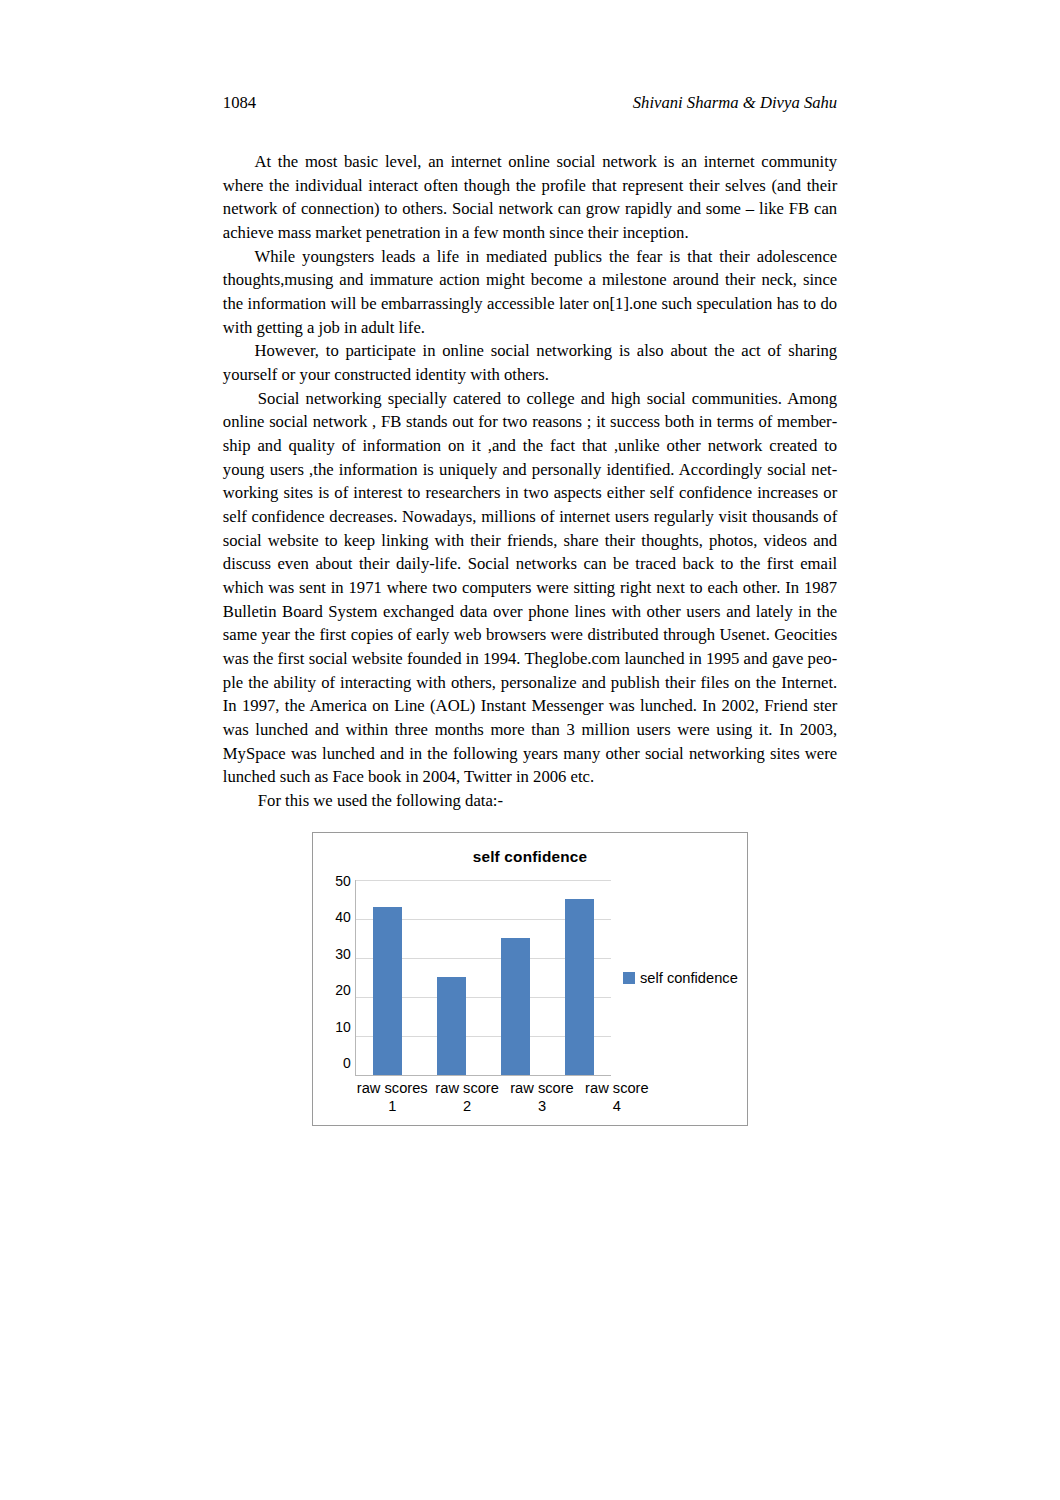1084
Shivani Sharma & Divya Sahu
At the most basic level, an internet online social network is an internet community where the individual interact often though the profile that represent their selves (and their network of connection) to others. Social network can grow rapidly and some – like FB can achieve mass market penetration in a few month since their inception.
While youngsters leads a life in mediated publics the fear is that their adolescence thoughts,musing and immature action might become a milestone around their neck, since the information will be embarrassingly accessible later on[1].one such speculation has to do with getting a job in adult life.
However, to participate in online social networking is also about the act of sharing yourself or your constructed identity with others.
Social networking specially catered to college and high social communities. Among online social network , FB stands out for two reasons ; it success both in terms of membership and quality of information on it ,and the fact that ,unlike other network created to young users ,the information is uniquely and personally identified. Accordingly social networking sites is of interest to researchers in two aspects either self confidence increases or self confidence decreases. Nowadays, millions of internet users regularly visit thousands of social website to keep linking with their friends, share their thoughts, photos, videos and discuss even about their daily-life. Social networks can be traced back to the first email which was sent in 1971 where two computers were sitting right next to each other. In 1987 Bulletin Board System exchanged data over phone lines with other users and lately in the same year the first copies of early web browsers were distributed through Usenet. Geocities was the first social website founded in 1994. Theglobe.com launched in 1995 and gave people the ability of interacting with others, personalize and publish their files on the Internet. In 1997, the America on Line (AOL) Instant Messenger was lunched. In 2002, Friend ster was lunched and within three months more than 3 million users were using it. In 2003, MySpace was lunched and in the following years many other social networking sites were lunched such as Face book in 2004, Twitter in 2006 etc.
For this we used the following data:-
self confidence
50 40 30 20 10 0
self confidence
raw scores 1
raw score 2
raw score 3
raw score 4